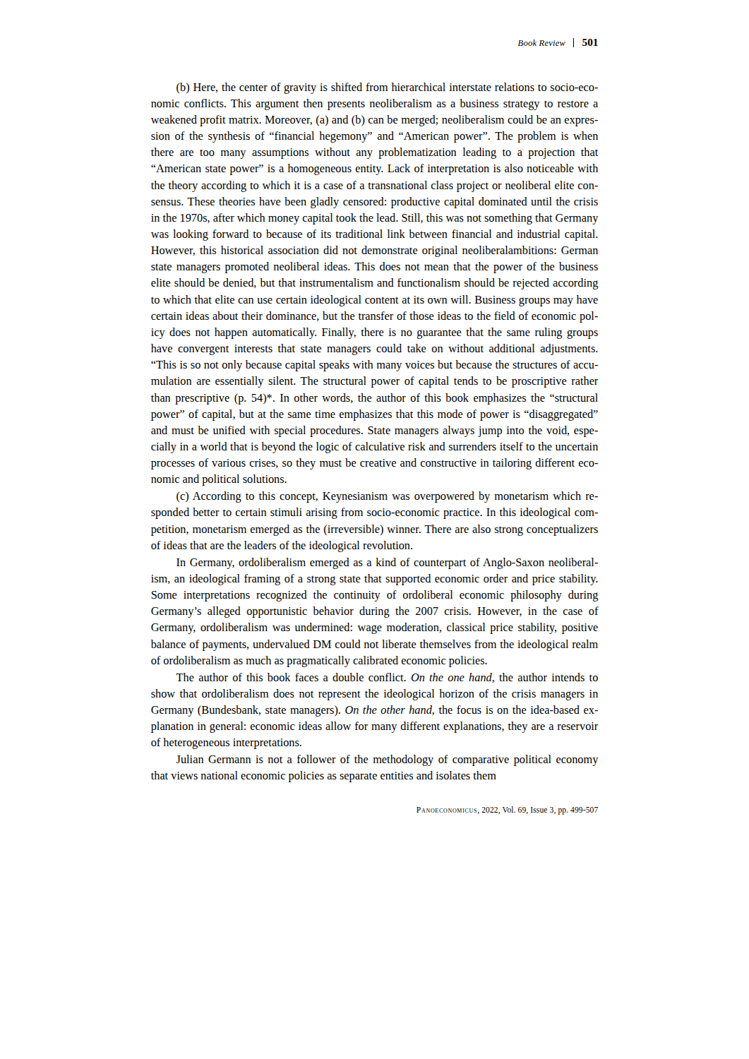Book Review 501
(b) Here, the center of gravity is shifted from hierarchical interstate relations to socio-economic conflicts. This argument then presents neoliberalism as a business strategy to restore a weakened profit matrix. Moreover, (a) and (b) can be merged; neoliberalism could be an expression of the synthesis of “financial hegemony” and “American power”. The problem is when there are too many assumptions without any problematization leading to a projection that “American state power” is a homogeneous entity. Lack of interpretation is also noticeable with the theory according to which it is a case of a transnational class project or neoliberal elite consensus. These theories have been gladly censored: productive capital dominated until the crisis in the 1970s, after which money capital took the lead. Still, this was not something that Germany was looking forward to because of its traditional link between financial and industrial capital. However, this historical association did not demonstrate original neoliberalambitions: German state managers promoted neoliberal ideas. This does not mean that the power of the business elite should be denied, but that instrumentalism and functionalism should be rejected according to which that elite can use certain ideological content at its own will. Business groups may have certain ideas about their dominance, but the transfer of those ideas to the field of economic policy does not happen automatically. Finally, there is no guarantee that the same ruling groups have convergent interests that state managers could take on without additional adjustments. “This is so not only because capital speaks with many voices but because the structures of accumulation are essentially silent. The structural power of capital tends to be proscriptive rather than prescriptive (p. 54)*. In other words, the author of this book emphasizes the “structural power” of capital, but at the same time emphasizes that this mode of power is “disaggregated” and must be unified with special procedures. State managers always jump into the void, especially in a world that is beyond the logic of calculative risk and surrenders itself to the uncertain processes of various crises, so they must be creative and constructive in tailoring different economic and political solutions.
(c) According to this concept, Keynesianism was overpowered by monetarism which responded better to certain stimuli arising from socio-economic practice. In this ideological competition, monetarism emerged as the (irreversible) winner. There are also strong conceptualizers of ideas that are the leaders of the ideological revolution.
In Germany, ordoliberalism emerged as a kind of counterpart of Anglo-Saxon neoliberalism, an ideological framing of a strong state that supported economic order and price stability. Some interpretations recognized the continuity of ordoliberal economic philosophy during Germany’s alleged opportunistic behavior during the 2007 crisis. However, in the case of Germany, ordoliberalism was undermined: wage moderation, classical price stability, positive balance of payments, undervalued DM could not liberate themselves from the ideological realm of ordoliberalism as much as pragmatically calibrated economic policies.
The author of this book faces a double conflict. On the one hand, the author intends to show that ordoliberalism does not represent the ideological horizon of the crisis managers in Germany (Bundesbank, state managers). On the other hand, the focus is on the idea-based explanation in general: economic ideas allow for many different explanations, they are a reservoir of heterogeneous interpretations.
Julian Germann is not a follower of the methodology of comparative political economy that views national economic policies as separate entities and isolates them
Panoeconomicus, 2022, Vol. 69, Issue 3, pp. 499-507